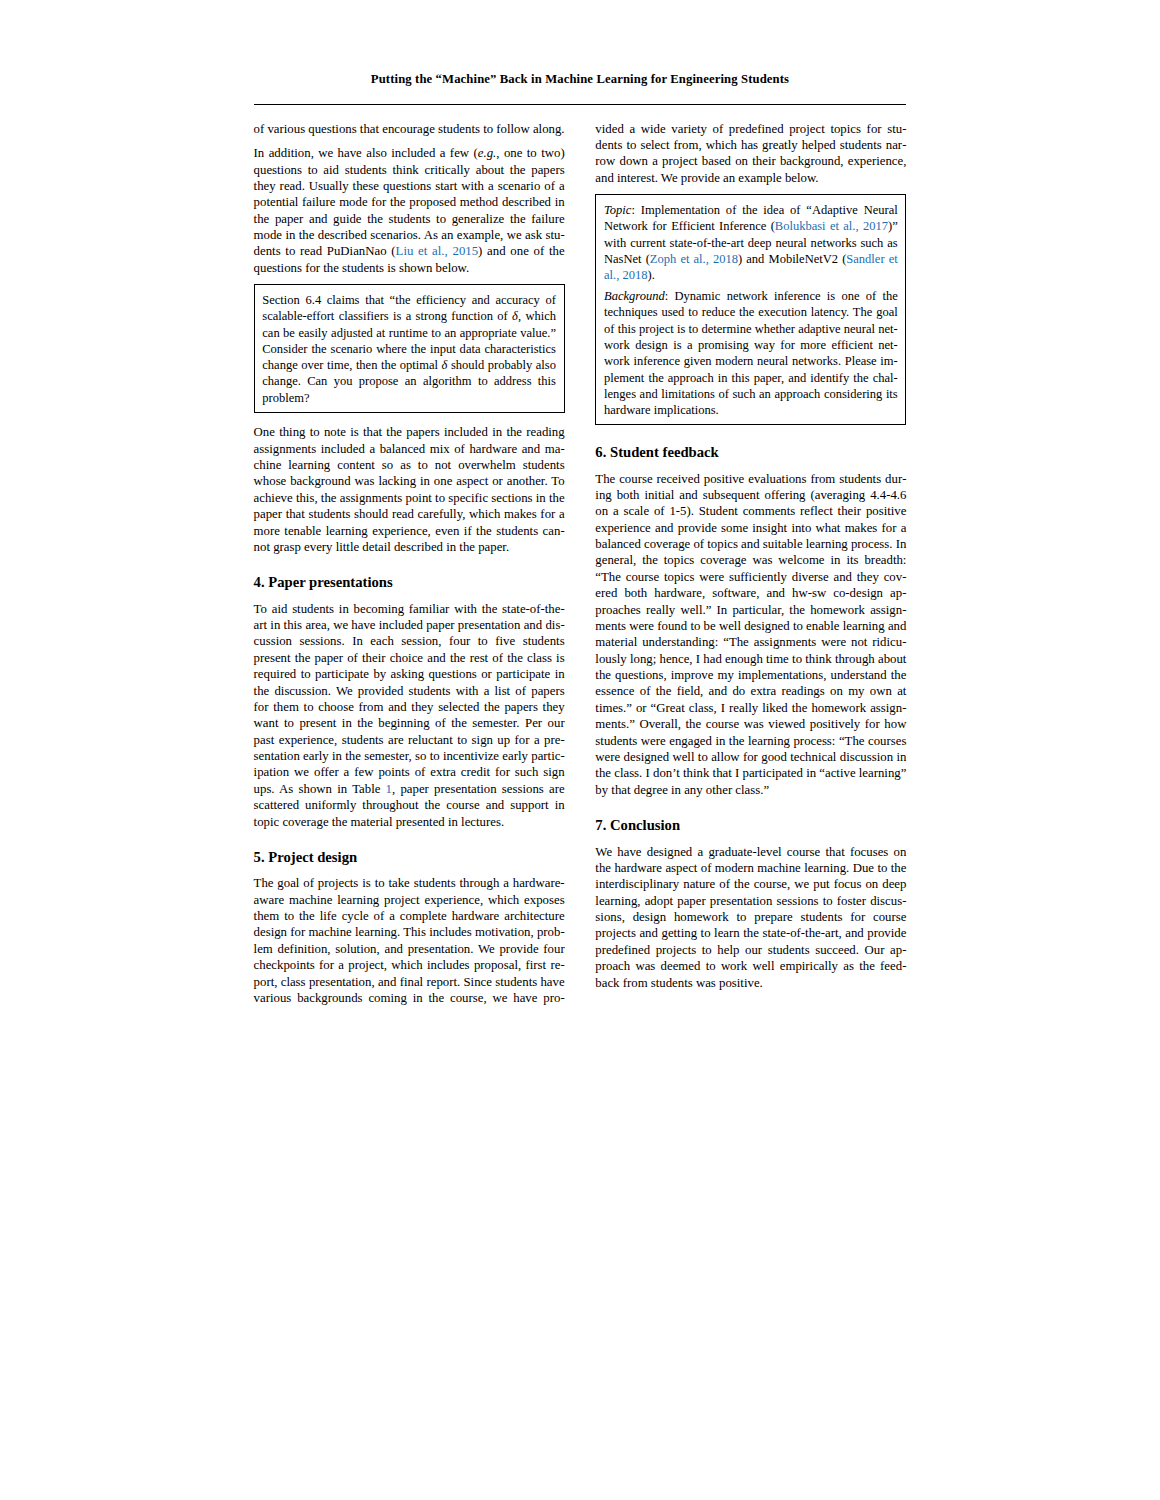Putting the “Machine” Back in Machine Learning for Engineering Students
of various questions that encourage students to follow along.
In addition, we have also included a few (e.g., one to two) questions to aid students think critically about the papers they read. Usually these questions start with a scenario of a potential failure mode for the proposed method described in the paper and guide the students to generalize the failure mode in the described scenarios. As an example, we ask students to read PuDianNao (Liu et al., 2015) and one of the questions for the students is shown below.
Section 6.4 claims that “the efficiency and accuracy of scalable-effort classifiers is a strong function of δ, which can be easily adjusted at runtime to an appropriate value.” Consider the scenario where the input data characteristics change over time, then the optimal δ should probably also change. Can you propose an algorithm to address this problem?
One thing to note is that the papers included in the reading assignments included a balanced mix of hardware and machine learning content so as to not overwhelm students whose background was lacking in one aspect or another. To achieve this, the assignments point to specific sections in the paper that students should read carefully, which makes for a more tenable learning experience, even if the students cannot grasp every little detail described in the paper.
4. Paper presentations
To aid students in becoming familiar with the state-of-the-art in this area, we have included paper presentation and discussion sessions. In each session, four to five students present the paper of their choice and the rest of the class is required to participate by asking questions or participate in the discussion. We provided students with a list of papers for them to choose from and they selected the papers they want to present in the beginning of the semester. Per our past experience, students are reluctant to sign up for a presentation early in the semester, so to incentivize early participation we offer a few points of extra credit for such sign ups. As shown in Table 1, paper presentation sessions are scattered uniformly throughout the course and support in topic coverage the material presented in lectures.
5. Project design
The goal of projects is to take students through a hardware-aware machine learning project experience, which exposes them to the life cycle of a complete hardware architecture design for machine learning. This includes motivation, problem definition, solution, and presentation. We provide four checkpoints for a project, which includes proposal, first report, class presentation, and final report. Since students have various backgrounds coming in the course, we have provided a wide variety of predefined project topics for students to select from, which has greatly helped students narrow down a project based on their background, experience, and interest. We provide an example below.
Topic: Implementation of the idea of “Adaptive Neural Network for Efficient Inference (Bolukbasi et al., 2017)” with current state-of-the-art deep neural networks such as NasNet (Zoph et al., 2018) and MobileNetV2 (Sandler et al., 2018).
Background: Dynamic network inference is one of the techniques used to reduce the execution latency. The goal of this project is to determine whether adaptive neural network design is a promising way for more efficient network inference given modern neural networks. Please implement the approach in this paper, and identify the challenges and limitations of such an approach considering its hardware implications.
6. Student feedback
The course received positive evaluations from students during both initial and subsequent offering (averaging 4.4-4.6 on a scale of 1-5). Student comments reflect their positive experience and provide some insight into what makes for a balanced coverage of topics and suitable learning process. In general, the topics coverage was welcome in its breadth: “The course topics were sufficiently diverse and they covered both hardware, software, and hw-sw co-design approaches really well.” In particular, the homework assignments were found to be well designed to enable learning and material understanding: “The assignments were not ridiculously long; hence, I had enough time to think through about the questions, improve my implementations, understand the essence of the field, and do extra readings on my own at times.” or “Great class, I really liked the homework assignments.” Overall, the course was viewed positively for how students were engaged in the learning process: “The courses were designed well to allow for good technical discussion in the class. I don’t think that I participated in “active learning” by that degree in any other class.”
7. Conclusion
We have designed a graduate-level course that focuses on the hardware aspect of modern machine learning. Due to the interdisciplinary nature of the course, we put focus on deep learning, adopt paper presentation sessions to foster discussions, design homework to prepare students for course projects and getting to learn the state-of-the-art, and provide predefined projects to help our students succeed. Our approach was deemed to work well empirically as the feedback from students was positive.